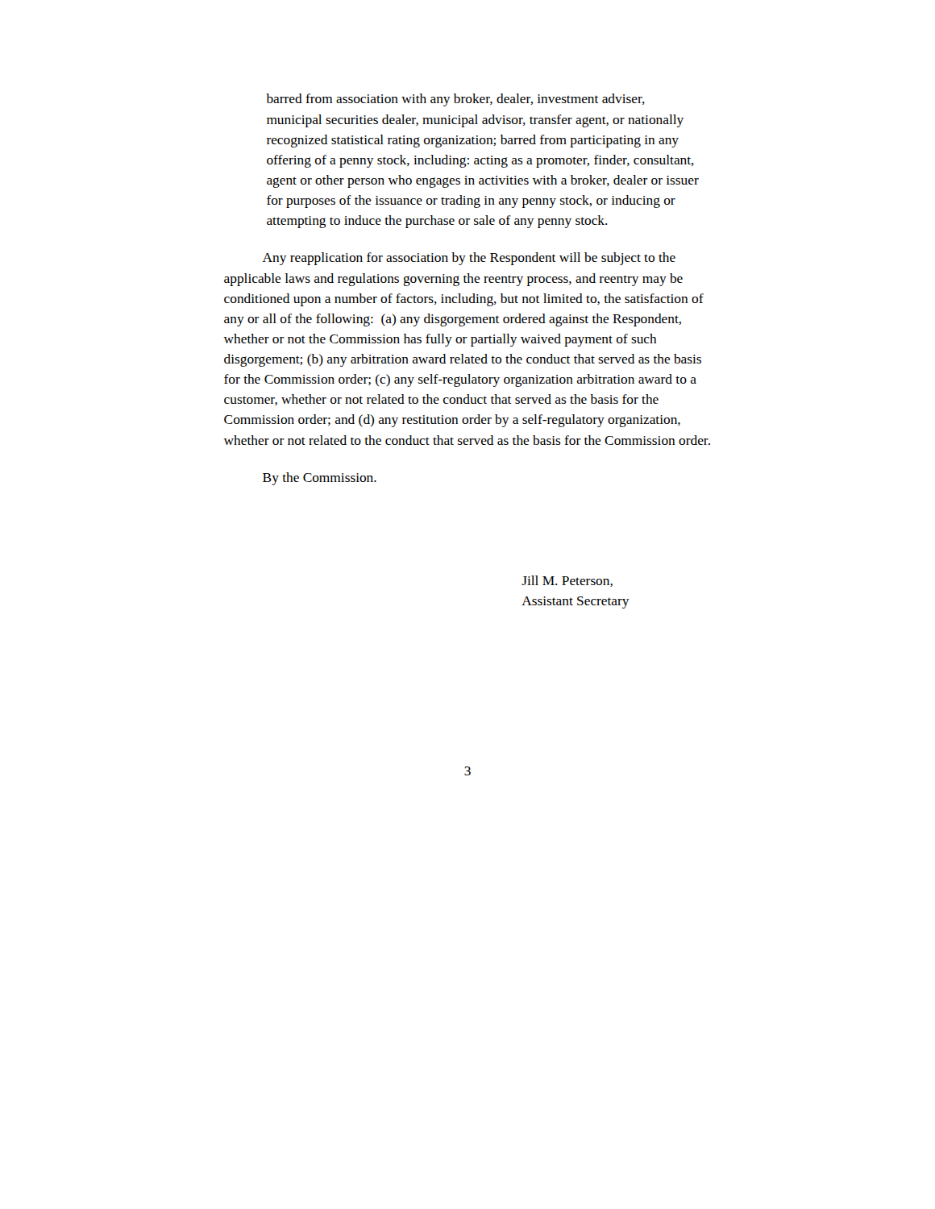barred from association with any broker, dealer, investment adviser, municipal securities dealer, municipal advisor, transfer agent, or nationally recognized statistical rating organization; barred from participating in any offering of a penny stock, including: acting as a promoter, finder, consultant, agent or other person who engages in activities with a broker, dealer or issuer for purposes of the issuance or trading in any penny stock, or inducing or attempting to induce the purchase or sale of any penny stock.
Any reapplication for association by the Respondent will be subject to the applicable laws and regulations governing the reentry process, and reentry may be conditioned upon a number of factors, including, but not limited to, the satisfaction of any or all of the following: (a) any disgorgement ordered against the Respondent, whether or not the Commission has fully or partially waived payment of such disgorgement; (b) any arbitration award related to the conduct that served as the basis for the Commission order; (c) any self-regulatory organization arbitration award to a customer, whether or not related to the conduct that served as the basis for the Commission order; and (d) any restitution order by a self-regulatory organization, whether or not related to the conduct that served as the basis for the Commission order.
By the Commission.
Jill M. Peterson,
Assistant Secretary
3